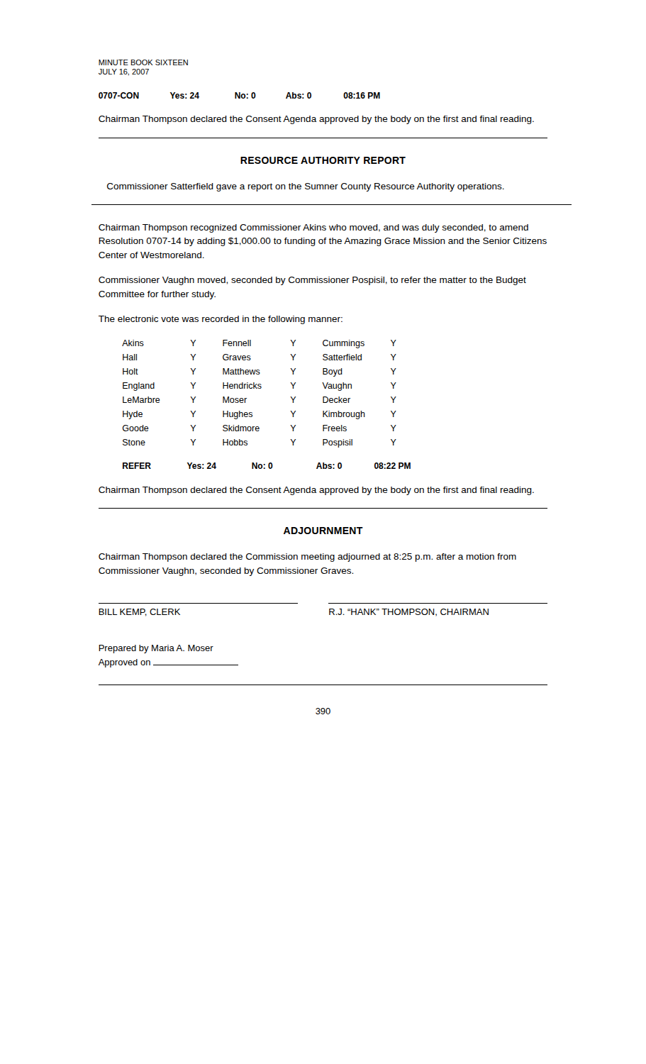MINUTE BOOK SIXTEEN
JULY 16, 2007
0707-CON Yes: 24 No: 0 Abs: 008:16 PM
Chairman Thompson declared the Consent Agenda approved by the body on the first and final reading.
RESOURCE AUTHORITY REPORT
Commissioner Satterfield gave a report on the Sumner County Resource Authority operations.
Chairman Thompson recognized Commissioner Akins who moved, and was duly seconded, to amend Resolution 0707-14 by adding $1,000.00 to funding of the Amazing Grace Mission and the Senior Citizens Center of Westmoreland.
Commissioner Vaughn moved, seconded by Commissioner Pospisil, to refer the matter to the Budget Committee for further study.
The electronic vote was recorded in the following manner:
| Akins | Y | Fennell | Y | Cummings | Y |
| Hall | Y | Graves | Y | Satterfield | Y |
| Holt | Y | Matthews | Y | Boyd | Y |
| England | Y | Hendricks | Y | Vaughn | Y |
| LeMarbre | Y | Moser | Y | Decker | Y |
| Hyde | Y | Hughes | Y | Kimbrough | Y |
| Goode | Y | Skidmore | Y | Freels | Y |
| Stone | Y | Hobbs | Y | Pospisil | Y |
REFER Yes: 24 No: 0 Abs: 008:22 PM
Chairman Thompson declared the Consent Agenda approved by the body on the first and final reading.
ADJOURNMENT
Chairman Thompson declared the Commission meeting adjourned at 8:25 p.m. after a motion from Commissioner Vaughn, seconded by Commissioner Graves.
BILL KEMP, CLERK
R.J. “HANK” THOMPSON, CHAIRMAN
Prepared by Maria A. Moser
Approved on
390